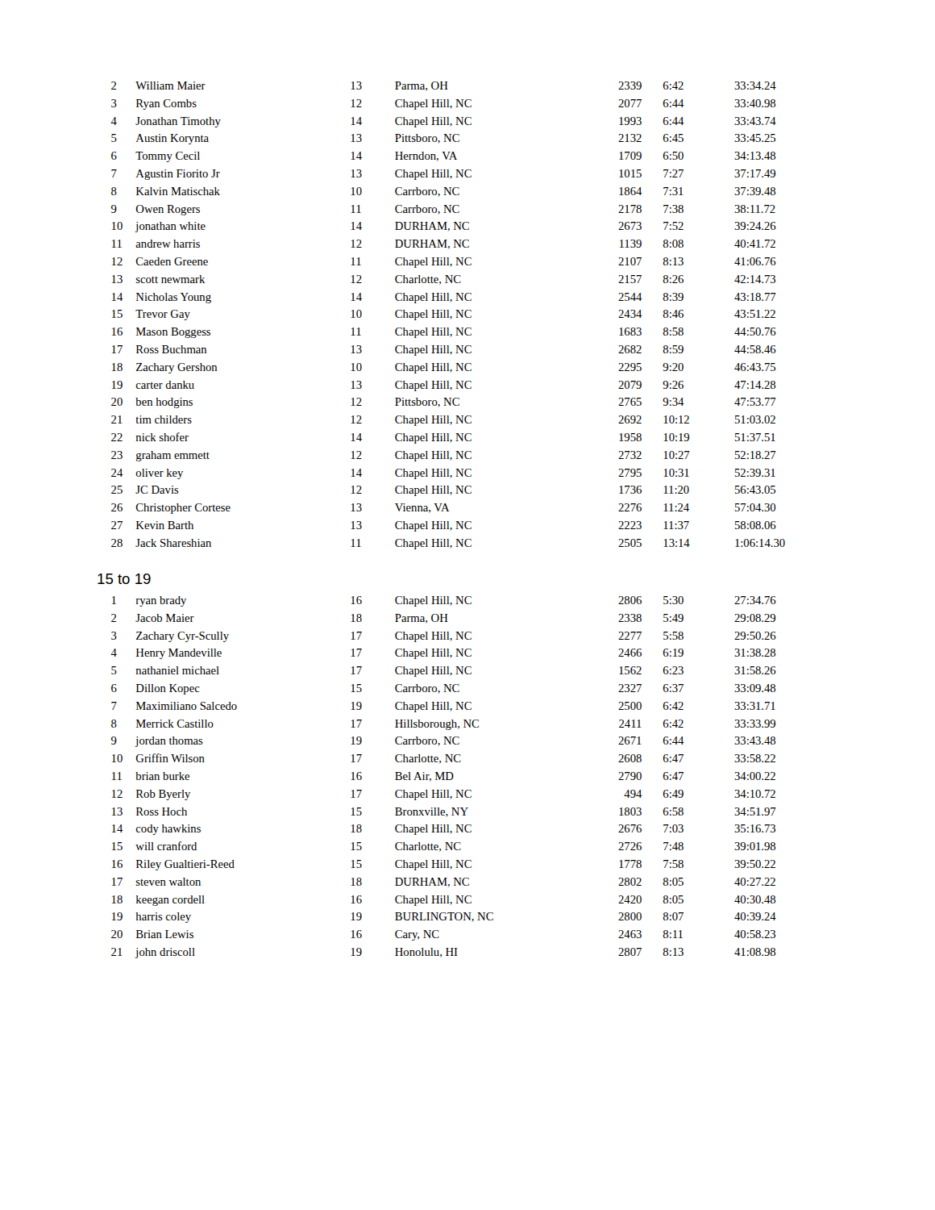| 2 | William Maier | 13 | Parma, OH | 2339 | 6:42 | 33:34.24 |
| 3 | Ryan Combs | 12 | Chapel Hill, NC | 2077 | 6:44 | 33:40.98 |
| 4 | Jonathan Timothy | 14 | Chapel Hill, NC | 1993 | 6:44 | 33:43.74 |
| 5 | Austin Korynta | 13 | Pittsboro, NC | 2132 | 6:45 | 33:45.25 |
| 6 | Tommy Cecil | 14 | Herndon, VA | 1709 | 6:50 | 34:13.48 |
| 7 | Agustin Fiorito Jr | 13 | Chapel Hill, NC | 1015 | 7:27 | 37:17.49 |
| 8 | Kalvin Matischak | 10 | Carrboro, NC | 1864 | 7:31 | 37:39.48 |
| 9 | Owen Rogers | 11 | Carrboro, NC | 2178 | 7:38 | 38:11.72 |
| 10 | jonathan white | 14 | DURHAM, NC | 2673 | 7:52 | 39:24.26 |
| 11 | andrew harris | 12 | DURHAM, NC | 1139 | 8:08 | 40:41.72 |
| 12 | Caeden Greene | 11 | Chapel Hill, NC | 2107 | 8:13 | 41:06.76 |
| 13 | scott newmark | 12 | Charlotte, NC | 2157 | 8:26 | 42:14.73 |
| 14 | Nicholas Young | 14 | Chapel Hill, NC | 2544 | 8:39 | 43:18.77 |
| 15 | Trevor Gay | 10 | Chapel Hill, NC | 2434 | 8:46 | 43:51.22 |
| 16 | Mason Boggess | 11 | Chapel Hill, NC | 1683 | 8:58 | 44:50.76 |
| 17 | Ross Buchman | 13 | Chapel Hill, NC | 2682 | 8:59 | 44:58.46 |
| 18 | Zachary Gershon | 10 | Chapel Hill, NC | 2295 | 9:20 | 46:43.75 |
| 19 | carter danku | 13 | Chapel Hill, NC | 2079 | 9:26 | 47:14.28 |
| 20 | ben hodgins | 12 | Pittsboro, NC | 2765 | 9:34 | 47:53.77 |
| 21 | tim childers | 12 | Chapel Hill, NC | 2692 | 10:12 | 51:03.02 |
| 22 | nick shofer | 14 | Chapel Hill, NC | 1958 | 10:19 | 51:37.51 |
| 23 | graham emmett | 12 | Chapel Hill, NC | 2732 | 10:27 | 52:18.27 |
| 24 | oliver key | 14 | Chapel Hill, NC | 2795 | 10:31 | 52:39.31 |
| 25 | JC Davis | 12 | Chapel Hill, NC | 1736 | 11:20 | 56:43.05 |
| 26 | Christopher Cortese | 13 | Vienna, VA | 2276 | 11:24 | 57:04.30 |
| 27 | Kevin Barth | 13 | Chapel Hill, NC | 2223 | 11:37 | 58:08.06 |
| 28 | Jack Shareshian | 11 | Chapel Hill, NC | 2505 | 13:14 | 1:06:14.30 |
| 15 to 19 |
| 1 | ryan brady | 16 | Chapel Hill, NC | 2806 | 5:30 | 27:34.76 |
| 2 | Jacob Maier | 18 | Parma, OH | 2338 | 5:49 | 29:08.29 |
| 3 | Zachary Cyr-Scully | 17 | Chapel Hill, NC | 2277 | 5:58 | 29:50.26 |
| 4 | Henry Mandeville | 17 | Chapel Hill, NC | 2466 | 6:19 | 31:38.28 |
| 5 | nathaniel michael | 17 | Chapel Hill, NC | 1562 | 6:23 | 31:58.26 |
| 6 | Dillon Kopec | 15 | Carrboro, NC | 2327 | 6:37 | 33:09.48 |
| 7 | Maximiliano Salcedo | 19 | Chapel Hill, NC | 2500 | 6:42 | 33:31.71 |
| 8 | Merrick Castillo | 17 | Hillsborough, NC | 2411 | 6:42 | 33:33.99 |
| 9 | jordan thomas | 19 | Carrboro, NC | 2671 | 6:44 | 33:43.48 |
| 10 | Griffin Wilson | 17 | Charlotte, NC | 2608 | 6:47 | 33:58.22 |
| 11 | brian burke | 16 | Bel Air, MD | 2790 | 6:47 | 34:00.22 |
| 12 | Rob Byerly | 17 | Chapel Hill, NC | 494 | 6:49 | 34:10.72 |
| 13 | Ross Hoch | 15 | Bronxville, NY | 1803 | 6:58 | 34:51.97 |
| 14 | cody hawkins | 18 | Chapel Hill, NC | 2676 | 7:03 | 35:16.73 |
| 15 | will cranford | 15 | Charlotte, NC | 2726 | 7:48 | 39:01.98 |
| 16 | Riley Gualtieri-Reed | 15 | Chapel Hill, NC | 1778 | 7:58 | 39:50.22 |
| 17 | steven walton | 18 | DURHAM, NC | 2802 | 8:05 | 40:27.22 |
| 18 | keegan cordell | 16 | Chapel Hill, NC | 2420 | 8:05 | 40:30.48 |
| 19 | harris coley | 19 | BURLINGTON, NC | 2800 | 8:07 | 40:39.24 |
| 20 | Brian Lewis | 16 | Cary, NC | 2463 | 8:11 | 40:58.23 |
| 21 | john driscoll | 19 | Honolulu, HI | 2807 | 8:13 | 41:08.98 |